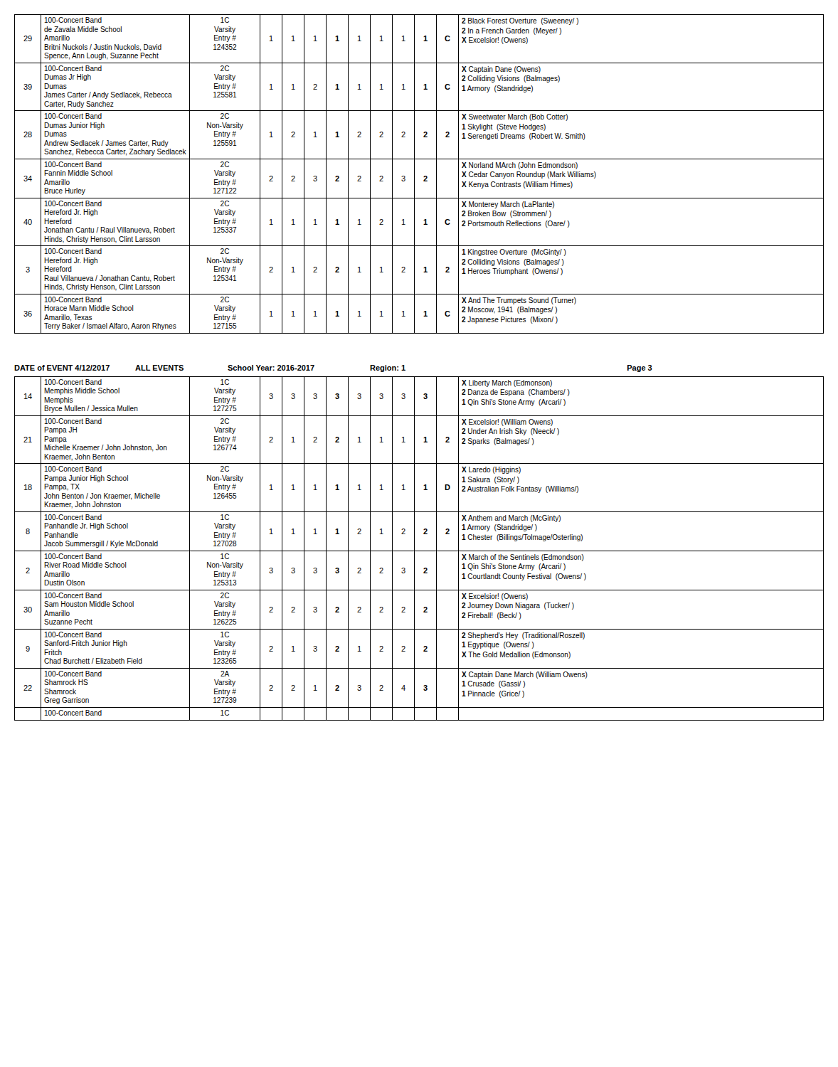| 29 | 100-Concert Band de Zavala Middle School Amarillo Britni Nuckols / Justin Nuckols, David Spence, Ann Lough, Suzanne Pecht | 1C Varsity Entry # 124352 | 1 | 1 | 1 | 1 | 1 | 1 | 1 | 1 | C | 2 Black Forest Overture (Sweeney/ ) 2 In a French Garden (Meyer/ ) X Excelsior! (Owens) |
| 39 | 100-Concert Band Dumas Jr High Dumas James Carter / Andy Sedlacek, Rebecca Carter, Rudy Sanchez | 2C Varsity Entry # 125581 | 1 | 1 | 2 | 1 | 1 | 1 | 1 | 1 | C | X Captain Dane (Owens) 2 Colliding Visions (Balmages) 1 Armory (Standridge) |
| 28 | 100-Concert Band Dumas Junior High Dumas Andrew Sedlacek / James Carter, Rudy Sanchez, Rebecca Carter, Zachary Sedlacek | 2C Non-Varsity Entry # 125591 | 1 | 2 | 1 | 1 | 2 | 2 | 2 | 2 | 2 | X Sweetwater March (Bob Cotter) 1 Skylight (Steve Hodges) 1 Serengeti Dreams (Robert W. Smith) |
| 34 | 100-Concert Band Fannin Middle School Amarillo Bruce Hurley | 2C Varsity Entry # 127122 | 2 | 2 | 3 | 2 | 2 | 2 | 3 | 2 | | X Norland MArch (John Edmondson) X Cedar Canyon Roundup (Mark Williams) X Kenya Contrasts (William Himes) |
| 40 | 100-Concert Band Hereford Jr. High Hereford Jonathan Cantu / Raul Villanueva, Robert Hinds, Christy Henson, Clint Larsson | 2C Varsity Entry # 125337 | 1 | 1 | 1 | 1 | 1 | 2 | 1 | 1 | C | X Monterey March (LaPlante) 2 Broken Bow (Strommen/ ) 2 Portsmouth Reflections (Oare/ ) |
| 3 | 100-Concert Band Hereford Jr. High Hereford Raul Villanueva / Jonathan Cantu, Robert Hinds, Christy Henson, Clint Larsson | 2C Non-Varsity Entry # 125341 | 2 | 1 | 2 | 2 | 1 | 1 | 2 | 1 | 2 | 1 Kingstree Overture (McGinty/ ) 2 Colliding Visions (Balmages/ ) 1 Heroes Triumphant (Owens/ ) |
| 36 | 100-Concert Band Horace Mann Middle School Amarillo, Texas Terry Baker / Ismael Alfaro, Aaron Rhynes | 2C Varsity Entry # 127155 | 1 | 1 | 1 | 1 | 1 | 1 | 1 | 1 | C | X And The Trumpets Sound (Turner) 2 Moscow, 1941 (Balmages/ ) 2 Japanese Pictures (Mixon/ ) |
| DATE of EVENT 4/12/2017 | ALL EVENTS | School Year: 2016-2017 | Region: 1 | Page 3 |
| 14 | 100-Concert Band Memphis Middle School Memphis Bryce Mullen / Jessica Mullen | 1C Varsity Entry # 127275 | 3 | 3 | 3 | 3 | 3 | 3 | 3 | 3 | | X Liberty March (Edmonson) 2 Danza de Espana (Chambers/ ) 1 Qin Shi's Stone Army (Arcari/ ) |
| 21 | 100-Concert Band Pampa JH Pampa Michelle Kraemer / John Johnston, Jon Kraemer, John Benton | 2C Varsity Entry # 126774 | 2 | 1 | 2 | 2 | 1 | 1 | 1 | 1 | 2 | X Excelsior! (William Owens) 2 Under An Irish Sky (Neeck/ ) 2 Sparks (Balmages/ ) |
| 18 | 100-Concert Band Pampa Junior High School Pampa, TX John Benton / Jon Kraemer, Michelle Kraemer, John Johnston | 2C Non-Varsity Entry # 126455 | 1 | 1 | 1 | 1 | 1 | 1 | 1 | 1 | D | X Laredo (Higgins) 1 Sakura (Story/ ) 2 Australian Folk Fantasy (Williams/) |
| 8 | 100-Concert Band Panhandle Jr. High School Panhandle Jacob Summersgill / Kyle McDonald | 1C Varsity Entry # 127028 | 1 | 1 | 1 | 1 | 2 | 1 | 2 | 2 | 2 | X Anthem and March (McGinty) 1 Armory (Standridge/ ) 1 Chester (Billings/Tolmage/Osterling) |
| 2 | 100-Concert Band River Road Middle School Amarillo Dustin Olson | 1C Non-Varsity Entry # 125313 | 3 | 3 | 3 | 3 | 2 | 2 | 3 | 2 | | X March of the Sentinels (Edmondson) 1 Qin Shi's Stone Army (Arcari/ ) 1 Courtlandt County Festival (Owens/ ) |
| 30 | 100-Concert Band Sam Houston Middle School Amarillo Suzanne Pecht | 2C Varsity Entry # 126225 | 2 | 2 | 3 | 2 | 2 | 2 | 2 | 2 | | X Excelsior! (Owens) 2 Journey Down Niagara (Tucker/ ) 2 Fireball! (Beck/ ) |
| 9 | 100-Concert Band Sanford-Fritch Junior High Fritch Chad Burchett / Elizabeth Field | 1C Varsity Entry # 123265 | 2 | 1 | 3 | 2 | 1 | 2 | 2 | 2 | | 2 Shepherd's Hey (Traditional/Roszell) 1 Egyptique (Owens/ ) X The Gold Medallion (Edmonson) |
| 22 | 100-Concert Band Shamrock HS Shamrock Greg Garrison | 2A Varsity Entry # 127239 | 2 | 2 | 1 | 2 | 3 | 2 | 4 | 3 | | X Captain Dane March (William Owens) 1 Crusade (Gassi/ ) 1 Pinnacle (Grice/ ) |
| | 100-Concert Band | 1C | | | | | | | | | | |